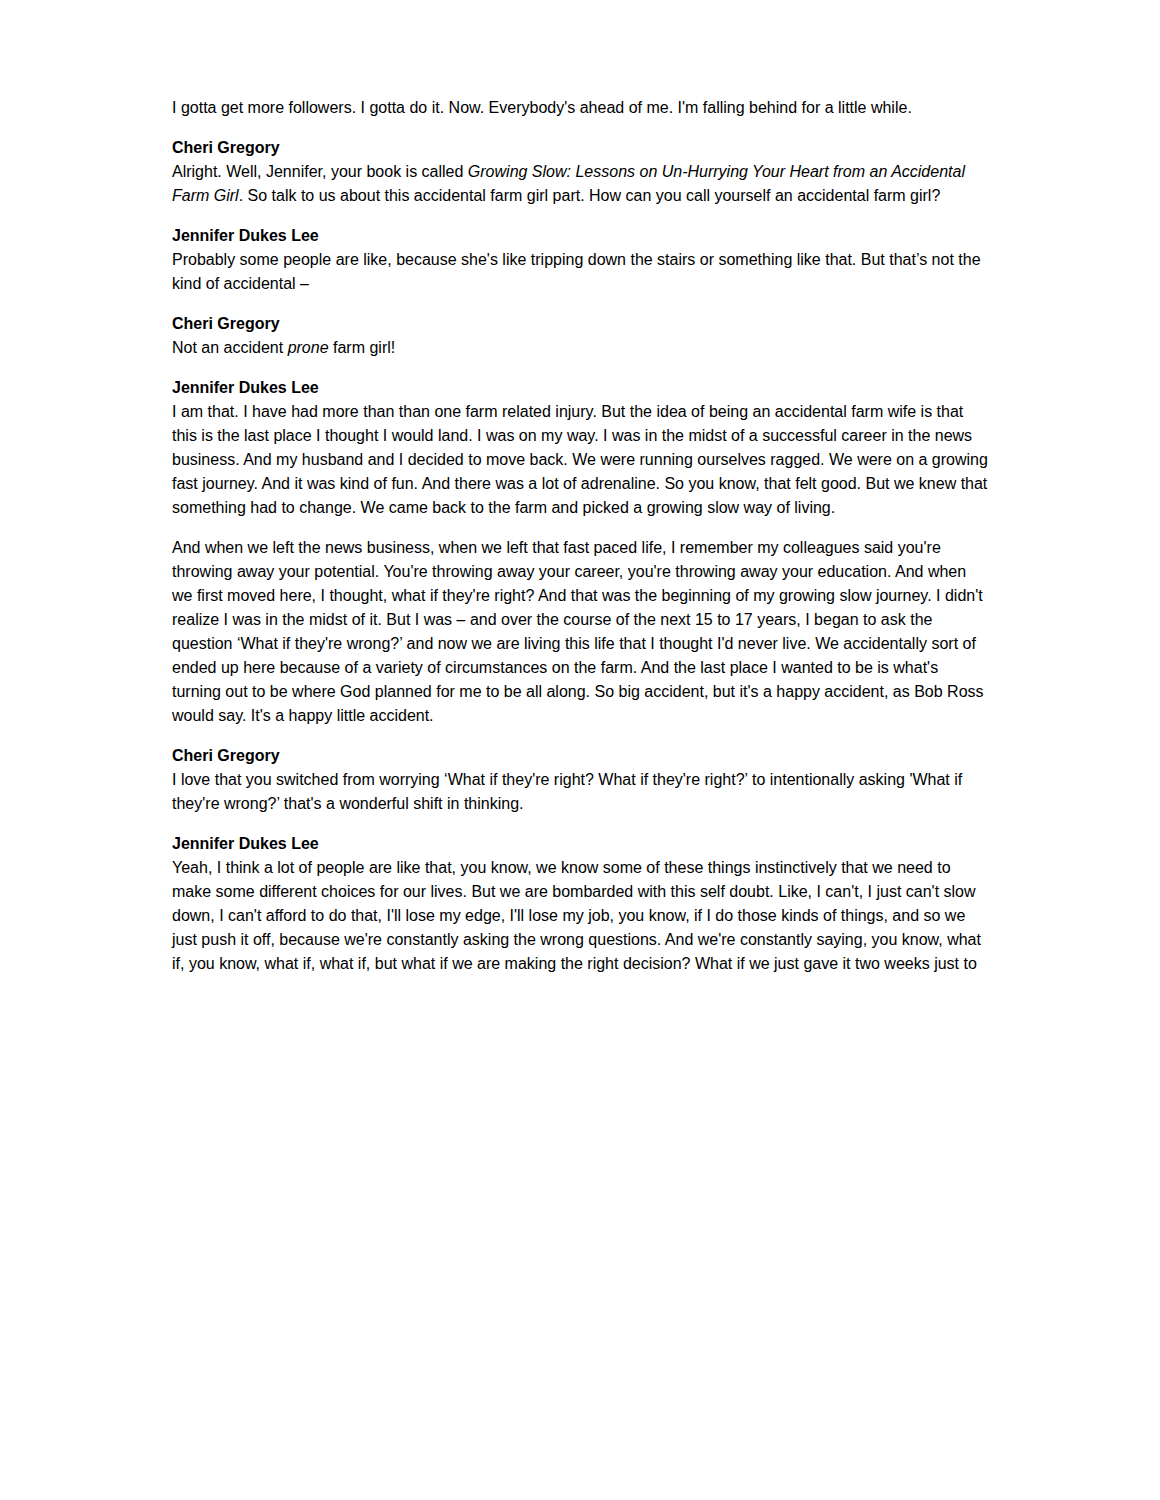I gotta get more followers. I gotta do it. Now. Everybody's ahead of me. I'm falling behind for a little while.
Cheri Gregory
Alright. Well, Jennifer, your book is called Growing Slow: Lessons on Un-Hurrying Your Heart from an Accidental Farm Girl. So talk to us about this accidental farm girl part. How can you call yourself an accidental farm girl?
Jennifer Dukes Lee
Probably some people are like, because she's like tripping down the stairs or something like that. But that’s not the kind of accidental –
Cheri Gregory
Not an accident prone farm girl!
Jennifer Dukes Lee
I am that. I have had more than than one farm related injury. But the idea of being an accidental farm wife is that this is the last place I thought I would land. I was on my way. I was in the midst of a successful career in the news business. And my husband and I decided to move back. We were running ourselves ragged. We were on a growing fast journey. And it was kind of fun. And there was a lot of adrenaline. So you know, that felt good. But we knew that something had to change. We came back to the farm and picked a growing slow way of living.
And when we left the news business, when we left that fast paced life, I remember my colleagues said you're throwing away your potential. You're throwing away your career, you're throwing away your education. And when we first moved here, I thought, what if they're right? And that was the beginning of my growing slow journey. I didn't realize I was in the midst of it. But I was – and over the course of the next 15 to 17 years, I began to ask the question ‘What if they're wrong?’ and now we are living this life that I thought I'd never live. We accidentally sort of ended up here because of a variety of circumstances on the farm. And the last place I wanted to be is what's turning out to be where God planned for me to be all along. So big accident, but it's a happy accident, as Bob Ross would say. It's a happy little accident.
Cheri Gregory
I love that you switched from worrying ‘What if they're right? What if they're right?’ to intentionally asking 'What if they're wrong?’ that's a wonderful shift in thinking.
Jennifer Dukes Lee
Yeah, I think a lot of people are like that, you know, we know some of these things instinctively that we need to make some different choices for our lives. But we are bombarded with this self doubt. Like, I can't, I just can't slow down, I can't afford to do that, I'll lose my edge, I'll lose my job, you know, if I do those kinds of things, and so we just push it off, because we're constantly asking the wrong questions. And we're constantly saying, you know, what if, you know, what if, what if, but what if we are making the right decision? What if we just gave it two weeks just to